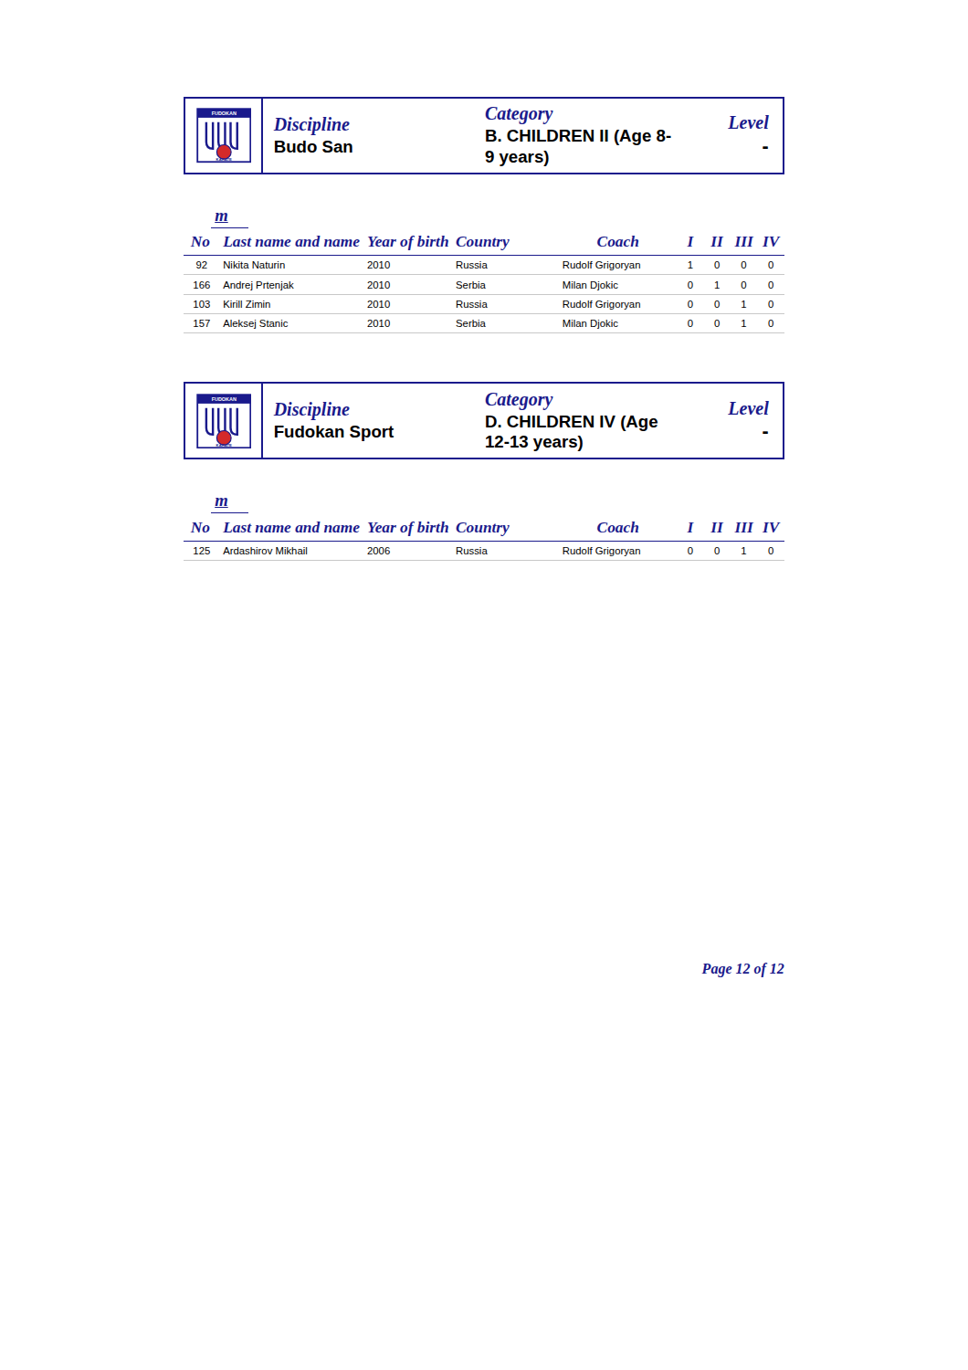FUDOKAN KARATE
Discipline
Budo San
Category
B. CHILDREN II (Age 8-9 years)
Level
-
m
| No | Last name and name | Year of birth | Country | Coach | I | II | III | IV |
| --- | --- | --- | --- | --- | --- | --- | --- | --- |
| 92 | Nikita Naturin | 2010 | Russia | Rudolf Grigoryan | 1 | 0 | 0 | 0 |
| 166 | Andrej Prtenjak | 2010 | Serbia | Milan Djokic | 0 | 1 | 0 | 0 |
| 103 | Kirill Zimin | 2010 | Russia | Rudolf Grigoryan | 0 | 0 | 1 | 0 |
| 157 | Aleksej Stanic | 2010 | Serbia | Milan Djokic | 0 | 0 | 1 | 0 |
FUDOKAN KARATE
Discipline
Fudokan Sport
Category
D. CHILDREN IV (Age 12-13 years)
Level
-
m
| No | Last name and name | Year of birth | Country | Coach | I | II | III | IV |
| --- | --- | --- | --- | --- | --- | --- | --- | --- |
| 125 | Ardashirov Mikhail | 2006 | Russia | Rudolf Grigoryan | 0 | 0 | 1 | 0 |
Page 12 of 12